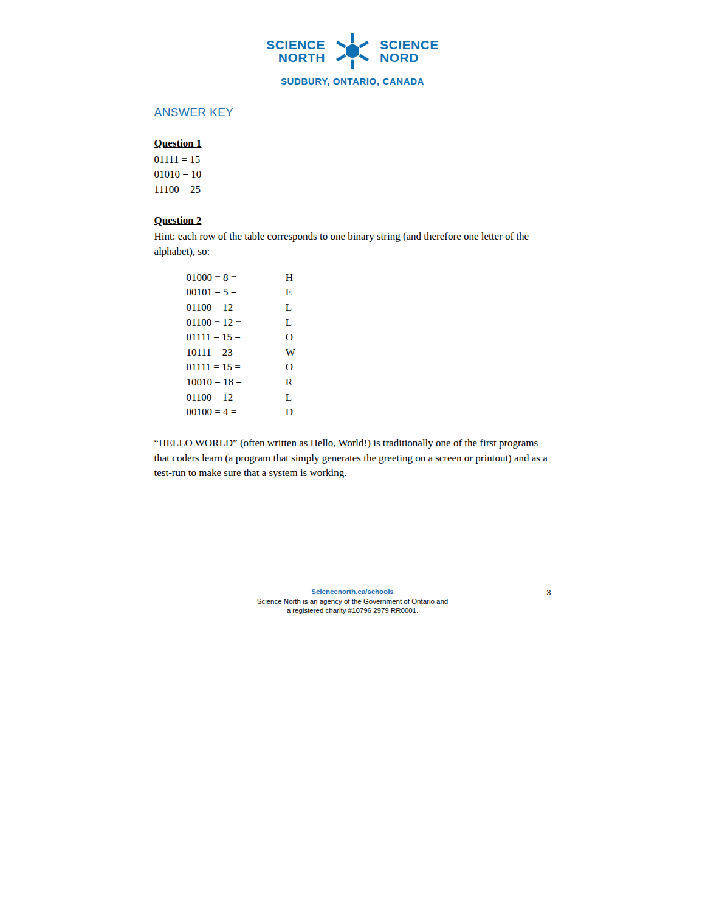SCIENCE NORTH
SCIENCE NORD
SUDBURY, ONTARIO, CANADA
ANSWER KEY
Question 1
01111 = 15
01010 = 10
11100 = 25
Question 2
Hint: each row of the table corresponds to one binary string (and therefore one letter of the alphabet), so:
| 01000 = 8 = | H |
| 00101 = 5 = | E |
| 01100 = 12 = | L |
| 01100 = 12 = | L |
| 01111 = 15 = | O |
| 10111 = 23 = | W |
| 01111 = 15 = | O |
| 10010 = 18 = | R |
| 01100 = 12 = | L |
| 00100 = 4 = | D |
“HELLO WORLD” (often written as Hello, World!) is traditionally one of the first programs that coders learn (a program that simply generates the greeting on a screen or printout) and as a test-run to make sure that a system is working.
3
Sciencenorth.ca/schools
Science North is an agency of the Government of Ontario and
a registered charity #10796 2979 RR0001.